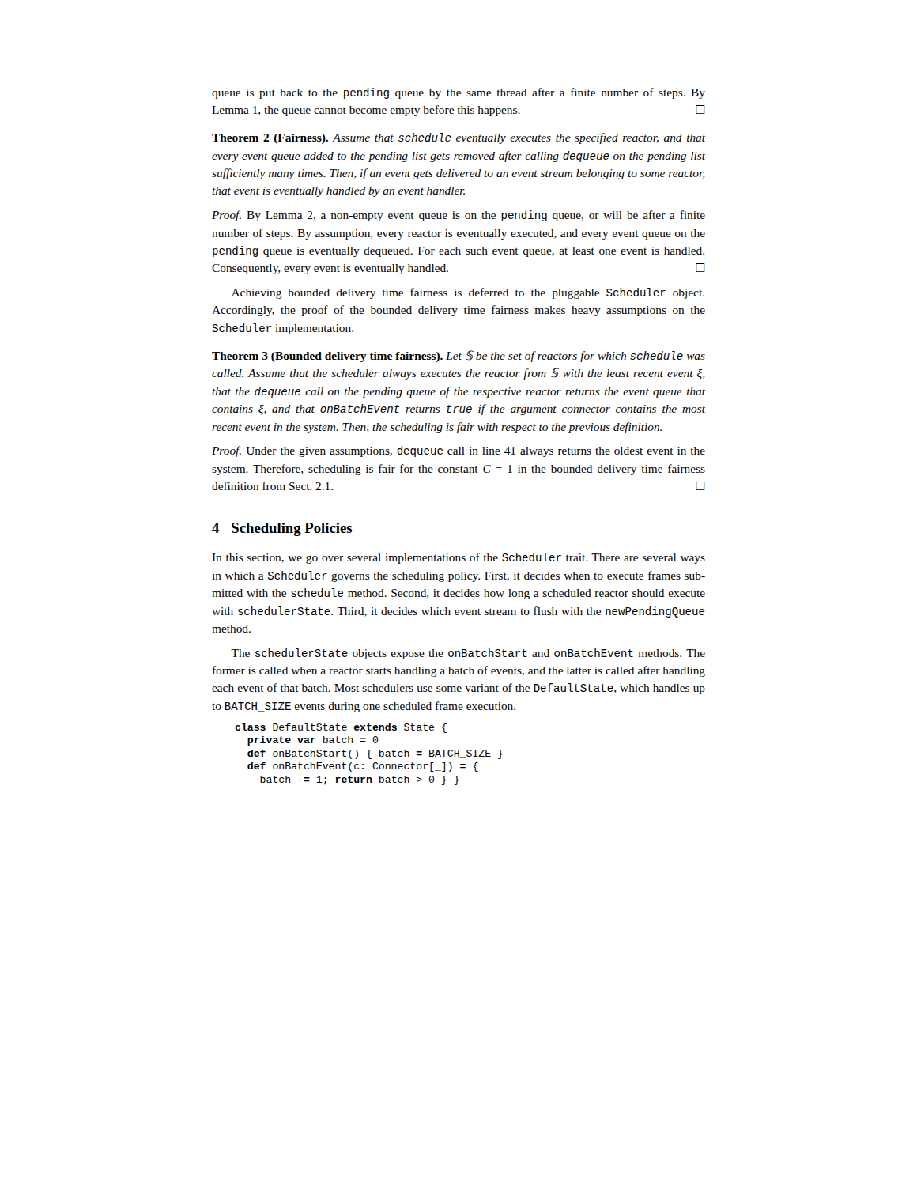queue is put back to the pending queue by the same thread after a finite number of steps. By Lemma 1, the queue cannot become empty before this happens. ☐
Theorem 2 (Fairness). Assume that schedule eventually executes the specified reactor, and that every event queue added to the pending list gets removed after calling dequeue on the pending list sufficiently many times. Then, if an event gets delivered to an event stream belonging to some reactor, that event is eventually handled by an event handler.
Proof. By Lemma 2, a non-empty event queue is on the pending queue, or will be after a finite number of steps. By assumption, every reactor is eventually executed, and every event queue on the pending queue is eventually dequeued. For each such event queue, at least one event is handled. Consequently, every event is eventually handled. ☐
Achieving bounded delivery time fairness is deferred to the pluggable Scheduler object. Accordingly, the proof of the bounded delivery time fairness makes heavy assumptions on the Scheduler implementation.
Theorem 3 (Bounded delivery time fairness). Let 𝕊 be the set of reactors for which schedule was called. Assume that the scheduler always executes the reactor from 𝕊 with the least recent event ξ, that the dequeue call on the pending queue of the respective reactor returns the event queue that contains ξ, and that onBatchEvent returns true if the argument connector contains the most recent event in the system. Then, the scheduling is fair with respect to the previous definition.
Proof. Under the given assumptions, dequeue call in line 41 always returns the oldest event in the system. Therefore, scheduling is fair for the constant C = 1 in the bounded delivery time fairness definition from Sect. 2.1. ☐
4 Scheduling Policies
In this section, we go over several implementations of the Scheduler trait. There are several ways in which a Scheduler governs the scheduling policy. First, it decides when to execute frames submitted with the schedule method. Second, it decides how long a scheduled reactor should execute with schedulerState. Third, it decides which event stream to flush with the newPendingQueue method.
The schedulerState objects expose the onBatchStart and onBatchEvent methods. The former is called when a reactor starts handling a batch of events, and the latter is called after handling each event of that batch. Most schedulers use some variant of the DefaultState, which handles up to BATCH_SIZE events during one scheduled frame execution.
class DefaultState extends State { private var batch = 0 def onBatchStart() { batch = BATCH_SIZE } def onBatchEvent(c: Connector[_]) = { batch -= 1; return batch > 0 } }